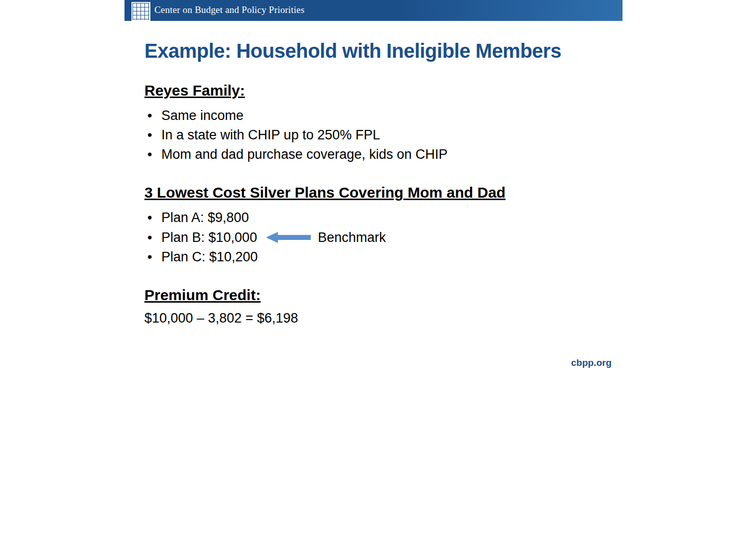Center on Budget and Policy Priorities
Example: Household with Ineligible Members
Reyes Family:
Same income
In a state with CHIP up to 250% FPL
Mom and dad purchase coverage, kids on CHIP
3 Lowest Cost Silver Plans Covering Mom and Dad
Plan A: $9,800
Plan B: $10,000 Benchmark
Plan C: $10,200
Premium Credit:
$10,000 – 3,802 = $6,198
cbpp.org